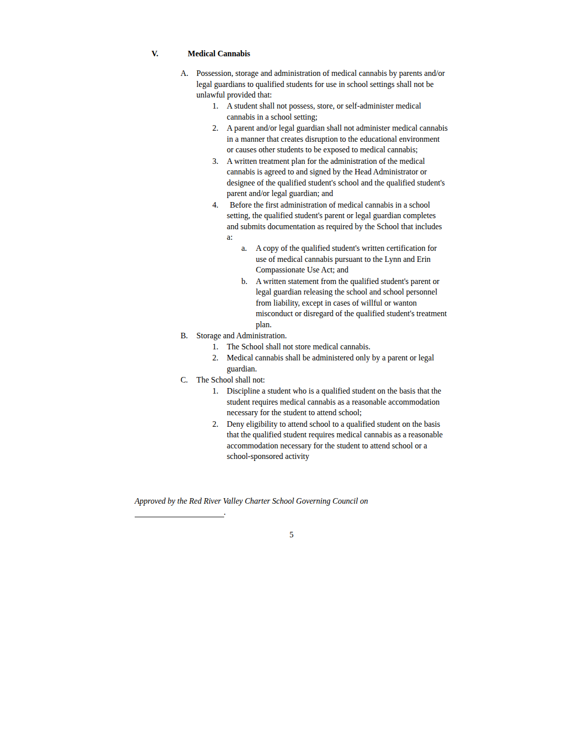V. Medical Cannabis
A. Possession, storage and administration of medical cannabis by parents and/or legal guardians to qualified students for use in school settings shall not be unlawful provided that:
1. A student shall not possess, store, or self-administer medical cannabis in a school setting;
2. A parent and/or legal guardian shall not administer medical cannabis in a manner that creates disruption to the educational environment or causes other students to be exposed to medical cannabis;
3. A written treatment plan for the administration of the medical cannabis is agreed to and signed by the Head Administrator or designee of the qualified student's school and the qualified student's parent and/or legal guardian; and
4. Before the first administration of medical cannabis in a school setting, the qualified student's parent or legal guardian completes and submits documentation as required by the School that includes a:
a. A copy of the qualified student's written certification for use of medical cannabis pursuant to the Lynn and Erin Compassionate Use Act; and
b. A written statement from the qualified student's parent or legal guardian releasing the school and school personnel from liability, except in cases of willful or wanton misconduct or disregard of the qualified student's treatment plan.
B. Storage and Administration.
1. The School shall not store medical cannabis.
2. Medical cannabis shall be administered only by a parent or legal guardian.
C. The School shall not:
1. Discipline a student who is a qualified student on the basis that the student requires medical cannabis as a reasonable accommodation necessary for the student to attend school;
2. Deny eligibility to attend school to a qualified student on the basis that the qualified student requires medical cannabis as a reasonable accommodation necessary for the student to attend school or a school-sponsored activity
Approved by the Red River Valley Charter School Governing Council on .
5